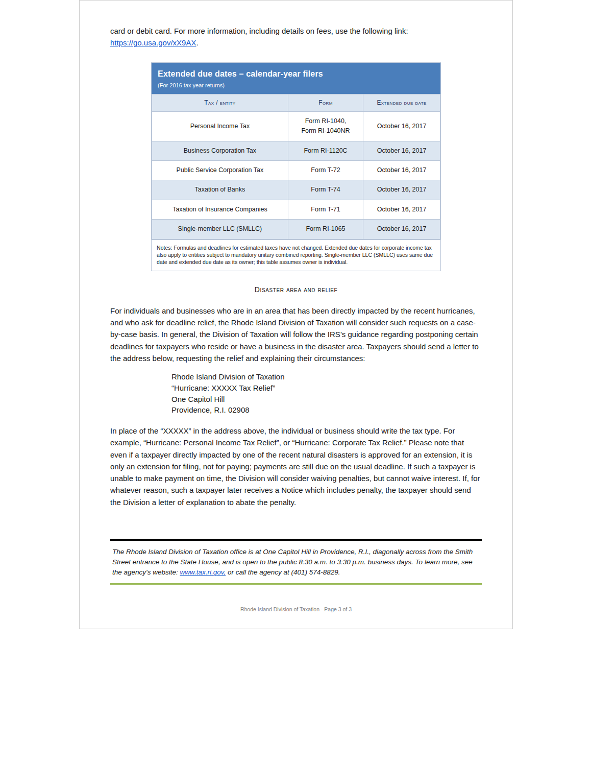card or debit card. For more information, including details on fees, use the following link: https://go.usa.gov/xX9AX.
Extended due dates – calendar-year filers
(For 2016 tax year returns)
| Tax / Entity | Form | Extended due date |
| --- | --- | --- |
| Personal Income Tax | Form RI-1040, Form RI-1040NR | October 16, 2017 |
| Business Corporation Tax | Form RI-1120C | October 16, 2017 |
| Public Service Corporation Tax | Form T-72 | October 16, 2017 |
| Taxation of Banks | Form T-74 | October 16, 2017 |
| Taxation of Insurance Companies | Form T-71 | October 16, 2017 |
| Single-member LLC (SMLLC) | Form RI-1065 | October 16, 2017 |
Notes: Formulas and deadlines for estimated taxes have not changed. Extended due dates for corporate income tax also apply to entities subject to mandatory unitary combined reporting. Single-member LLC (SMLLC) uses same due date and extended due date as its owner; this table assumes owner is individual.
Disaster area and relief
For individuals and businesses who are in an area that has been directly impacted by the recent hurricanes, and who ask for deadline relief, the Rhode Island Division of Taxation will consider such requests on a case-by-case basis. In general, the Division of Taxation will follow the IRS’s guidance regarding postponing certain deadlines for taxpayers who reside or have a business in the disaster area. Taxpayers should send a letter to the address below, requesting the relief and explaining their circumstances:
Rhode Island Division of Taxation
“Hurricane: XXXXX Tax Relief”
One Capitol Hill
Providence, R.I. 02908
In place of the “XXXXX” in the address above, the individual or business should write the tax type. For example, “Hurricane: Personal Income Tax Relief”, or “Hurricane: Corporate Tax Relief.” Please note that even if a taxpayer directly impacted by one of the recent natural disasters is approved for an extension, it is only an extension for filing, not for paying; payments are still due on the usual deadline. If such a taxpayer is unable to make payment on time, the Division will consider waiving penalties, but cannot waive interest. If, for whatever reason, such a taxpayer later receives a Notice which includes penalty, the taxpayer should send the Division a letter of explanation to abate the penalty.
The Rhode Island Division of Taxation office is at One Capitol Hill in Providence, R.I., diagonally across from the Smith Street entrance to the State House, and is open to the public 8:30 a.m. to 3:30 p.m. business days. To learn more, see the agency's website: www.tax.ri.gov, or call the agency at (401) 574-8829.
Rhode Island Division of Taxation - Page 3 of 3